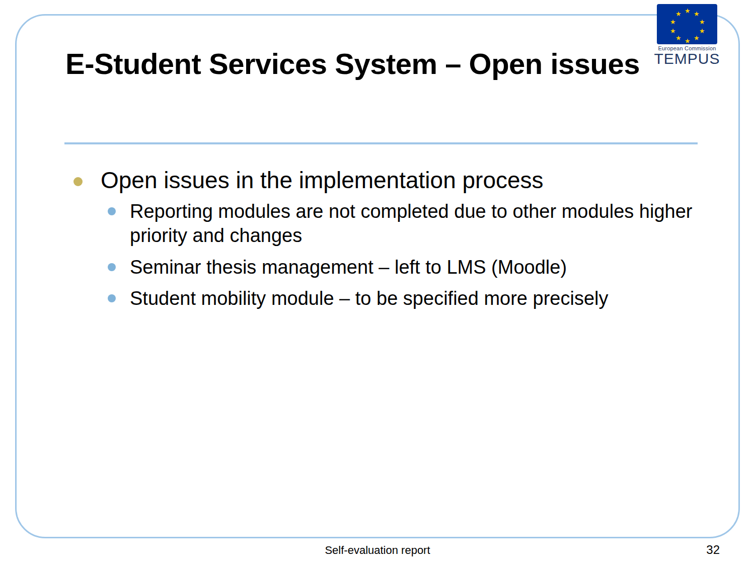★ ★ ★ ★ ★ ★ ★ ★ ★ ★
European Commission
TEMPUS
E-Student Services System – Open issues
Open issues in the implementation process
Reporting modules are not completed due to other modules higher priority and changes
Seminar thesis management – left to LMS (Moodle)
Student mobility module – to be specified more precisely
Self-evaluation report
32